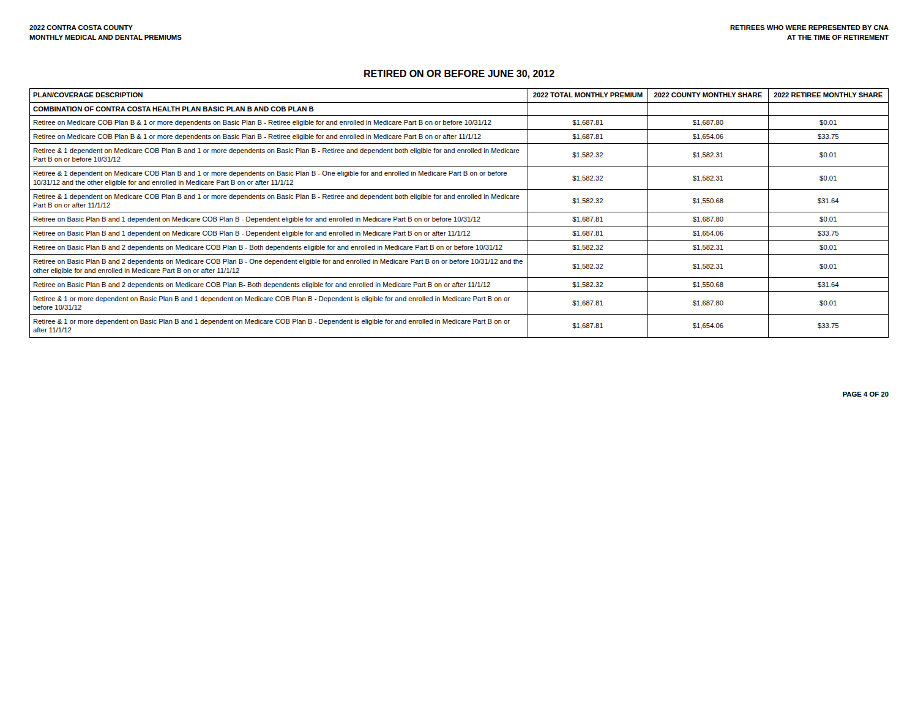2022 CONTRA COSTA COUNTY
MONTHLY MEDICAL AND DENTAL PREMIUMS
RETIREES WHO WERE REPRESENTED BY CNA
AT THE TIME OF RETIREMENT
RETIRED ON OR BEFORE JUNE 30, 2012
| PLAN/COVERAGE DESCRIPTION | 2022 TOTAL MONTHLY PREMIUM | 2022 COUNTY MONTHLY SHARE | 2022 RETIREE MONTHLY SHARE |
| --- | --- | --- | --- |
| COMBINATION OF CONTRA COSTA HEALTH PLAN BASIC PLAN B AND COB PLAN B | | | |
| Retiree on Medicare COB Plan B & 1 or more dependents on Basic Plan B - Retiree eligible for and enrolled in Medicare Part B on or before 10/31/12 | $1,687.81 | $1,687.80 | $0.01 |
| Retiree on Medicare COB Plan B & 1 or more dependents on Basic Plan B - Retiree eligible for and enrolled in Medicare Part B on or after 11/1/12 | $1,687.81 | $1,654.06 | $33.75 |
| Retiree & 1 dependent on Medicare COB Plan B and 1 or more dependents on Basic Plan B - Retiree and dependent both eligible for and enrolled in Medicare Part B on or before 10/31/12 | $1,582.32 | $1,582.31 | $0.01 |
| Retiree & 1 dependent on Medicare COB Plan B and 1 or more dependents on Basic Plan B - One eligible for and enrolled in Medicare Part B on or before 10/31/12 and the other eligible for and enrolled in Medicare Part B on or after 11/1/12 | $1,582.32 | $1,582.31 | $0.01 |
| Retiree & 1 dependent on Medicare COB Plan B and 1 or more dependents on Basic Plan B - Retiree and dependent both eligible for and enrolled in Medicare Part B on or after 11/1/12 | $1,582.32 | $1,550.68 | $31.64 |
| Retiree on Basic Plan B and 1 dependent on Medicare COB Plan B - Dependent eligible for and enrolled in Medicare Part B on or before 10/31/12 | $1,687.81 | $1,687.80 | $0.01 |
| Retiree on Basic Plan B and 1 dependent on Medicare COB Plan B - Dependent eligible for and enrolled in Medicare Part B on or after 11/1/12 | $1,687.81 | $1,654.06 | $33.75 |
| Retiree on Basic Plan B and 2 dependents on Medicare COB Plan B - Both dependents eligible for and enrolled in Medicare Part B on or before 10/31/12 | $1,582.32 | $1,582.31 | $0.01 |
| Retiree on Basic Plan B and 2 dependents on Medicare COB Plan B - One dependent eligible for and enrolled in Medicare Part B on or before 10/31/12 and the other eligible for and enrolled in Medicare Part B on or after 11/1/12 | $1,582.32 | $1,582.31 | $0.01 |
| Retiree on Basic Plan B and 2 dependents on Medicare COB Plan B- Both dependents eligible for and enrolled in Medicare Part B on or after 11/1/12 | $1,582.32 | $1,550.68 | $31.64 |
| Retiree & 1 or more dependent on Basic Plan B and 1 dependent on Medicare COB Plan B - Dependent is eligible for and enrolled in Medicare Part B on or before 10/31/12 | $1,687.81 | $1,687.80 | $0.01 |
| Retiree & 1 or more dependent on Basic Plan B and 1 dependent on Medicare COB Plan B - Dependent is eligible for and enrolled in Medicare Part B on or after 11/1/12 | $1,687.81 | $1,654.06 | $33.75 |
PAGE 4 OF 20